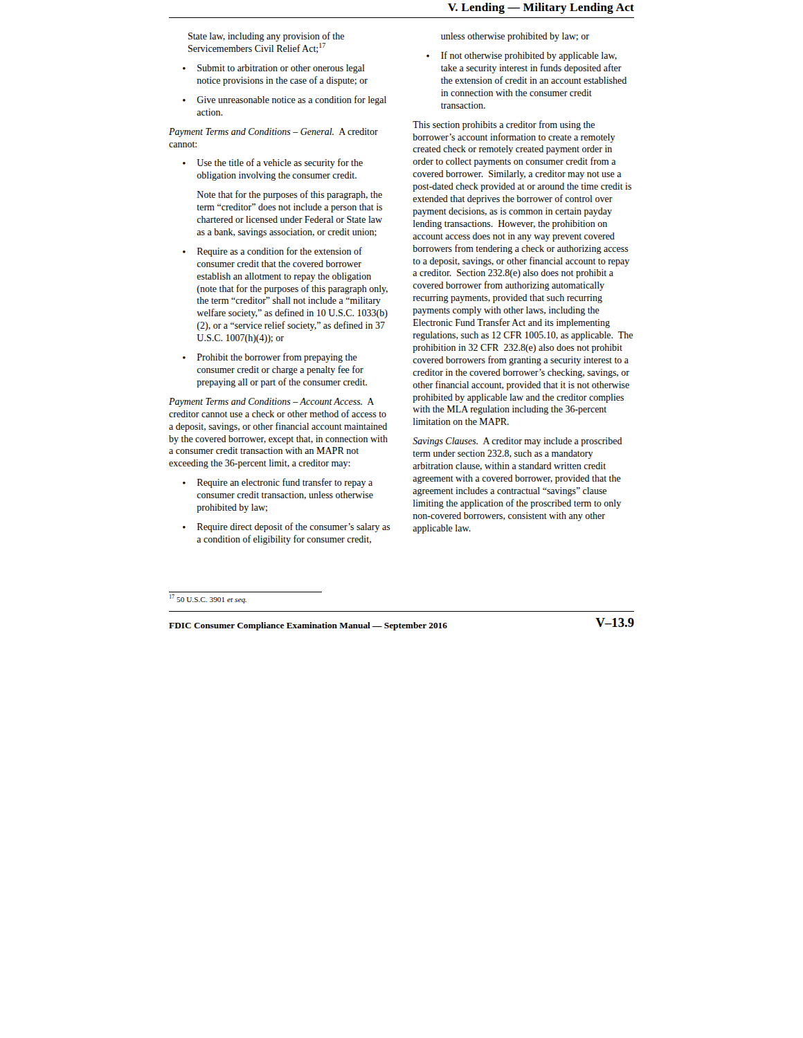V. Lending — Military Lending Act
State law, including any provision of the Servicemembers Civil Relief Act;17
Submit to arbitration or other onerous legal notice provisions in the case of a dispute; or
Give unreasonable notice as a condition for legal action.
Payment Terms and Conditions – General. A creditor cannot:
Use the title of a vehicle as security for the obligation involving the consumer credit.
Note that for the purposes of this paragraph, the term “creditor” does not include a person that is chartered or licensed under Federal or State law as a bank, savings association, or credit union;
Require as a condition for the extension of consumer credit that the covered borrower establish an allotment to repay the obligation (note that for the purposes of this paragraph only, the term “creditor” shall not include a “military welfare society,” as defined in 10 U.S.C. 1033(b)(2), or a “service relief society,” as defined in 37 U.S.C. 1007(h)(4)); or
Prohibit the borrower from prepaying the consumer credit or charge a penalty fee for prepaying all or part of the consumer credit.
Payment Terms and Conditions – Account Access. A creditor cannot use a check or other method of access to a deposit, savings, or other financial account maintained by the covered borrower, except that, in connection with a consumer credit transaction with an MAPR not exceeding the 36-percent limit, a creditor may:
Require an electronic fund transfer to repay a consumer credit transaction, unless otherwise prohibited by law;
Require direct deposit of the consumer’s salary as a condition of eligibility for consumer credit, unless otherwise prohibited by law; or
If not otherwise prohibited by applicable law, take a security interest in funds deposited after the extension of credit in an account established in connection with the consumer credit transaction.
This section prohibits a creditor from using the borrower’s account information to create a remotely created check or remotely created payment order in order to collect payments on consumer credit from a covered borrower. Similarly, a creditor may not use a post-dated check provided at or around the time credit is extended that deprives the borrower of control over payment decisions, as is common in certain payday lending transactions. However, the prohibition on account access does not in any way prevent covered borrowers from tendering a check or authorizing access to a deposit, savings, or other financial account to repay a creditor. Section 232.8(e) also does not prohibit a covered borrower from authorizing automatically recurring payments, provided that such recurring payments comply with other laws, including the Electronic Fund Transfer Act and its implementing regulations, such as 12 CFR 1005.10, as applicable. The prohibition in 32 CFR 232.8(e) also does not prohibit covered borrowers from granting a security interest to a creditor in the covered borrower’s checking, savings, or other financial account, provided that it is not otherwise prohibited by applicable law and the creditor complies with the MLA regulation including the 36-percent limitation on the MAPR.
Savings Clauses. A creditor may include a proscribed term under section 232.8, such as a mandatory arbitration clause, within a standard written credit agreement with a covered borrower, provided that the agreement includes a contractual “savings” clause limiting the application of the proscribed term to only non-covered borrowers, consistent with any other applicable law.
17 50 U.S.C. 3901 et seq.
FDIC Consumer Compliance Examination Manual — September 2016
V–13.9